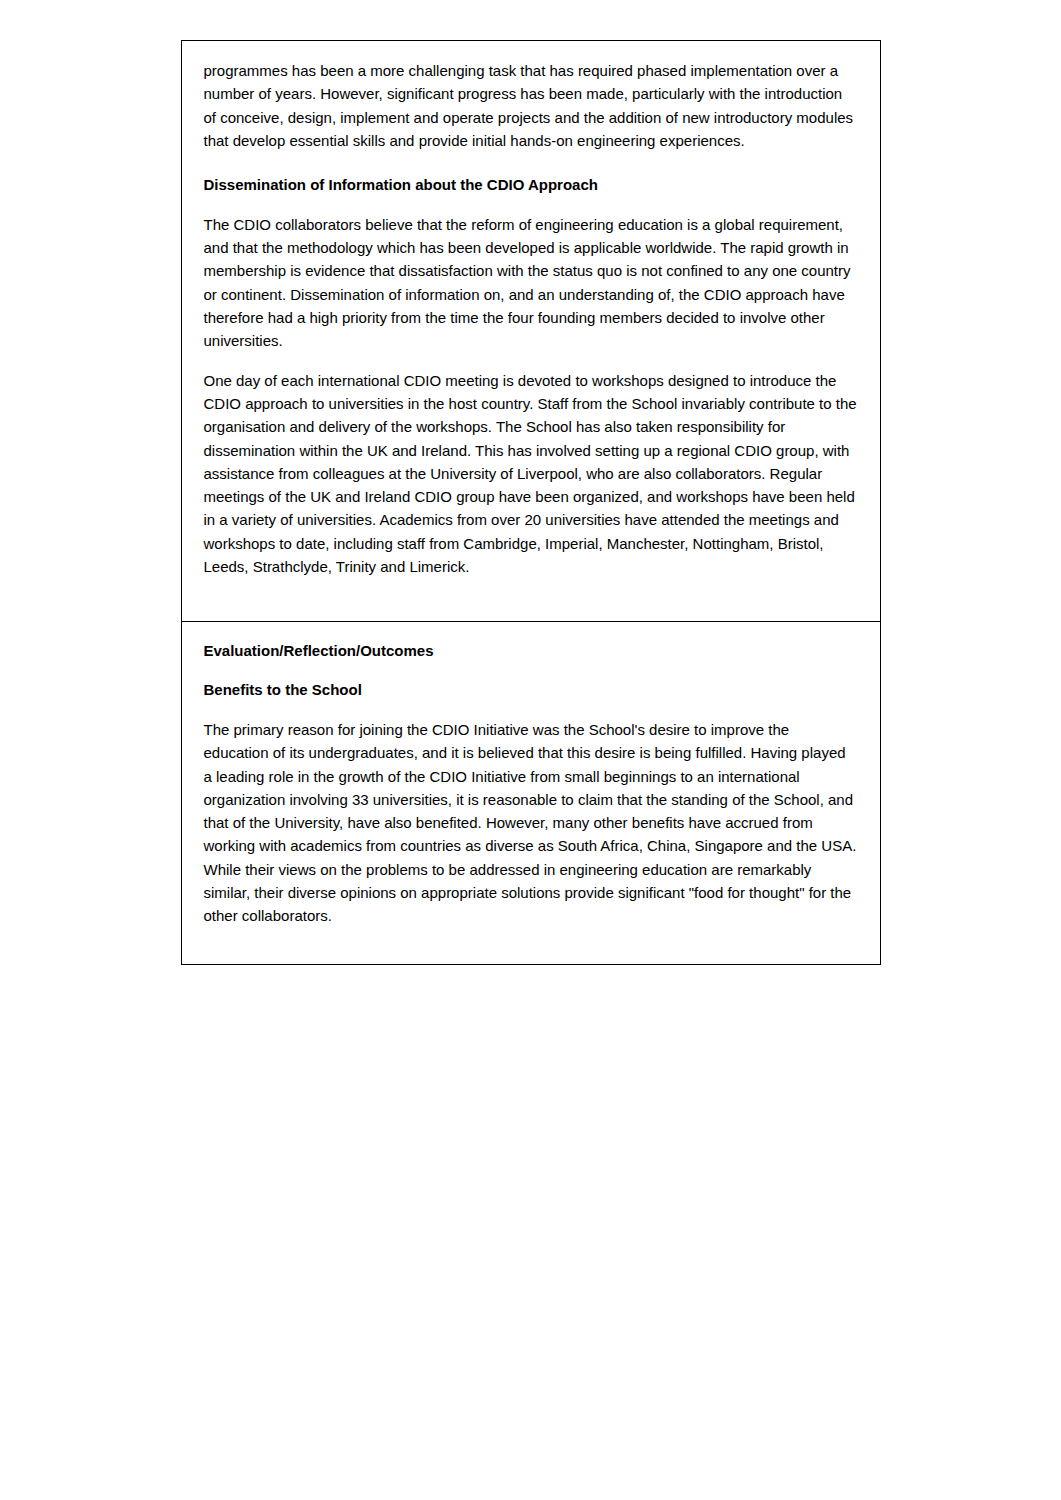programmes has been a more challenging task that has required phased implementation over a number of years. However, significant progress has been made, particularly with the introduction of conceive, design, implement and operate projects and the addition of new introductory modules that develop essential skills and provide initial hands-on engineering experiences.
Dissemination of Information about the CDIO Approach
The CDIO collaborators believe that the reform of engineering education is a global requirement, and that the methodology which has been developed is applicable worldwide. The rapid growth in membership is evidence that dissatisfaction with the status quo is not confined to any one country or continent. Dissemination of information on, and an understanding of, the CDIO approach have therefore had a high priority from the time the four founding members decided to involve other universities.
One day of each international CDIO meeting is devoted to workshops designed to introduce the CDIO approach to universities in the host country. Staff from the School invariably contribute to the organisation and delivery of the workshops. The School has also taken responsibility for dissemination within the UK and Ireland. This has involved setting up a regional CDIO group, with assistance from colleagues at the University of Liverpool, who are also collaborators. Regular meetings of the UK and Ireland CDIO group have been organized, and workshops have been held in a variety of universities. Academics from over 20 universities have attended the meetings and workshops to date, including staff from Cambridge, Imperial, Manchester, Nottingham, Bristol, Leeds, Strathclyde, Trinity and Limerick.
Evaluation/Reflection/Outcomes
Benefits to the School
The primary reason for joining the CDIO Initiative was the School's desire to improve the education of its undergraduates, and it is believed that this desire is being fulfilled. Having played a leading role in the growth of the CDIO Initiative from small beginnings to an international organization involving 33 universities, it is reasonable to claim that the standing of the School, and that of the University, have also benefited. However, many other benefits have accrued from working with academics from countries as diverse as South Africa, China, Singapore and the USA. While their views on the problems to be addressed in engineering education are remarkably similar, their diverse opinions on appropriate solutions provide significant "food for thought" for the other collaborators.